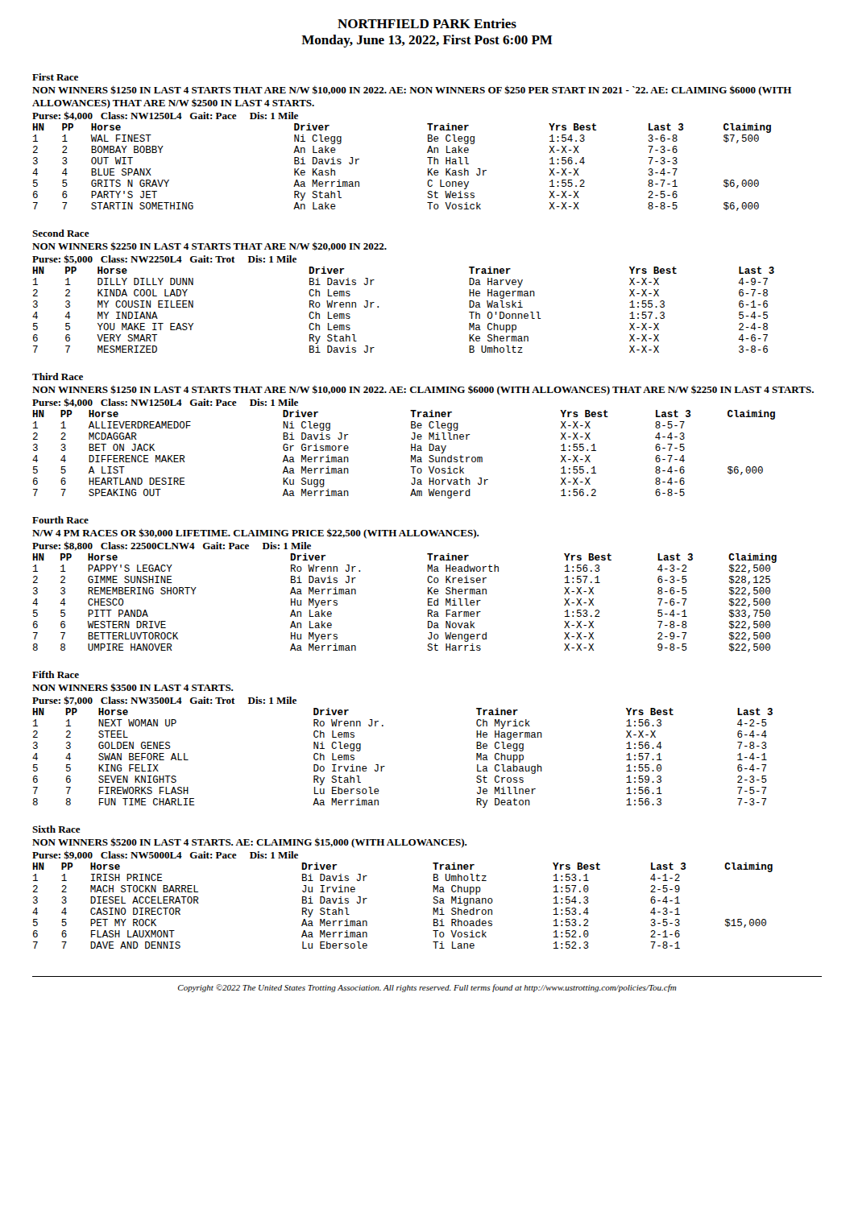NORTHFIELD PARK Entries
Monday, June 13, 2022, First Post 6:00 PM
First Race
NON WINNERS $1250 IN LAST 4 STARTS THAT ARE N/W $10,000 IN 2022. AE: NON WINNERS OF $250 PER START IN 2021 - `22. AE: CLAIMING $6000 (WITH ALLOWANCES) THAT ARE N/W $2500 IN LAST 4 STARTS.
Purse: $4,000 Class: NW1250L4 Gait: Pace Dis: 1 Mile
| HN | PP | Horse | Driver | Trainer | Yrs Best | Last 3 | Claiming |
| --- | --- | --- | --- | --- | --- | --- | --- |
| 1 | 1 | WAL FINEST | Ni Clegg | Be Clegg | 1:54.3 | 3-6-8 | $7,500 |
| 2 | 2 | BOMBAY BOBBY | An Lake | An Lake | X-X-X | 7-3-6 | |
| 3 | 3 | OUT WIT | Bi Davis Jr | Th Hall | 1:56.4 | 7-3-3 | |
| 4 | 4 | BLUE SPANX | Ke Kash | Ke Kash Jr | X-X-X | 3-4-7 | |
| 5 | 5 | GRITS N GRAVY | Aa Merriman | C Loney | 1:55.2 | 8-7-1 | $6,000 |
| 6 | 6 | PARTY'S JET | Ry Stahl | St Weiss | X-X-X | 2-5-6 | |
| 7 | 7 | STARTIN SOMETHING | An Lake | To Vosick | X-X-X | 8-8-5 | $6,000 |
Second Race
NON WINNERS $2250 IN LAST 4 STARTS THAT ARE N/W $20,000 IN 2022.
Purse: $5,000 Class: NW2250L4 Gait: Trot Dis: 1 Mile
| HN | PP | Horse | Driver | Trainer | Yrs Best | Last 3 |
| --- | --- | --- | --- | --- | --- | --- |
| 1 | 1 | DILLY DILLY DUNN | Bi Davis Jr | Da Harvey | X-X-X | 4-9-7 |
| 2 | 2 | KINDA COOL LADY | Ch Lems | He Hagerman | X-X-X | 6-7-8 |
| 3 | 3 | MY COUSIN EILEEN | Ro Wrenn Jr. | Da Walski | 1:55.3 | 6-1-6 |
| 4 | 4 | MY INDIANA | Ch Lems | Th O'Donnell | 1:57.3 | 5-4-5 |
| 5 | 5 | YOU MAKE IT EASY | Ch Lems | Ma Chupp | X-X-X | 2-4-8 |
| 6 | 6 | VERY SMART | Ry Stahl | Ke Sherman | X-X-X | 4-6-7 |
| 7 | 7 | MESMERIZED | Bi Davis Jr | B Umholtz | X-X-X | 3-8-6 |
Third Race
NON WINNERS $1250 IN LAST 4 STARTS THAT ARE N/W $10,000 IN 2022. AE: CLAIMING $6000 (WITH ALLOWANCES) THAT ARE N/W $2250 IN LAST 4 STARTS.
Purse: $4,000 Class: NW1250L4 Gait: Pace Dis: 1 Mile
| HN | PP | Horse | Driver | Trainer | Yrs Best | Last 3 | Claiming |
| --- | --- | --- | --- | --- | --- | --- | --- |
| 1 | 1 | ALLIEVERDREAMEDOF | Ni Clegg | Be Clegg | X-X-X | 8-5-7 | |
| 2 | 2 | MCDAGGAR | Bi Davis Jr | Je Millner | X-X-X | 4-4-3 | |
| 3 | 3 | BET ON JACK | Gr Grismore | Ha Day | 1:55.1 | 6-7-5 | |
| 4 | 4 | DIFFERENCE MAKER | Aa Merriman | Ma Sundstrom | X-X-X | 6-7-4 | |
| 5 | 5 | A LIST | Aa Merriman | To Vosick | 1:55.1 | 8-4-6 | $6,000 |
| 6 | 6 | HEARTLAND DESIRE | Ku Sugg | Ja Horvath Jr | X-X-X | 8-4-6 | |
| 7 | 7 | SPEAKING OUT | Aa Merriman | Am Wengerd | 1:56.2 | 6-8-5 | |
Fourth Race
N/W 4 PM RACES OR $30,000 LIFETIME. CLAIMING PRICE $22,500 (WITH ALLOWANCES).
Purse: $8,800 Class: 22500CLNW4 Gait: Pace Dis: 1 Mile
| HN | PP | Horse | Driver | Trainer | Yrs Best | Last 3 | Claiming |
| --- | --- | --- | --- | --- | --- | --- | --- |
| 1 | 1 | PAPPY'S LEGACY | Ro Wrenn Jr. | Ma Headworth | 1:56.3 | 4-3-2 | $22,500 |
| 2 | 2 | GIMME SUNSHINE | Bi Davis Jr | Co Kreiser | 1:57.1 | 6-3-5 | $28,125 |
| 3 | 3 | REMEMBERING SHORTY | Aa Merriman | Ke Sherman | X-X-X | 8-6-5 | $22,500 |
| 4 | 4 | CHESCO | Hu Myers | Ed Miller | X-X-X | 7-6-7 | $22,500 |
| 5 | 5 | PITT PANDA | An Lake | Ra Farmer | 1:53.2 | 5-4-1 | $33,750 |
| 6 | 6 | WESTERN DRIVE | An Lake | Da Novak | X-X-X | 7-8-8 | $22,500 |
| 7 | 7 | BETTERLUVTOROCK | Hu Myers | Jo Wengerd | X-X-X | 2-9-7 | $22,500 |
| 8 | 8 | UMPIRE HANOVER | Aa Merriman | St Harris | X-X-X | 9-8-5 | $22,500 |
Fifth Race
NON WINNERS $3500 IN LAST 4 STARTS.
Purse: $7,000 Class: NW3500L4 Gait: Trot Dis: 1 Mile
| HN | PP | Horse | Driver | Trainer | Yrs Best | Last 3 |
| --- | --- | --- | --- | --- | --- | --- |
| 1 | 1 | NEXT WOMAN UP | Ro Wrenn Jr. | Ch Myrick | 1:56.3 | 4-2-5 |
| 2 | 2 | STEEL | Ch Lems | He Hagerman | X-X-X | 6-4-4 |
| 3 | 3 | GOLDEN GENES | Ni Clegg | Be Clegg | 1:56.4 | 7-8-3 |
| 4 | 4 | SWAN BEFORE ALL | Ch Lems | Ma Chupp | 1:57.1 | 1-4-1 |
| 5 | 5 | KING FELIX | Do Irvine Jr | La Clabaugh | 1:55.0 | 6-4-7 |
| 6 | 6 | SEVEN KNIGHTS | Ry Stahl | St Cross | 1:59.3 | 2-3-5 |
| 7 | 7 | FIREWORKS FLASH | Lu Ebersole | Je Millner | 1:56.1 | 7-5-7 |
| 8 | 8 | FUN TIME CHARLIE | Aa Merriman | Ry Deaton | 1:56.3 | 7-3-7 |
Sixth Race
NON WINNERS $5200 IN LAST 4 STARTS. AE: CLAIMING $15,000 (WITH ALLOWANCES).
Purse: $9,000 Class: NW5000L4 Gait: Pace Dis: 1 Mile
| HN | PP | Horse | Driver | Trainer | Yrs Best | Last 3 | Claiming |
| --- | --- | --- | --- | --- | --- | --- | --- |
| 1 | 1 | IRISH PRINCE | Bi Davis Jr | B Umholtz | 1:53.1 | 4-1-2 | |
| 2 | 2 | MACH STOCKN BARREL | Ju Irvine | Ma Chupp | 1:57.0 | 2-5-9 | |
| 3 | 3 | DIESEL ACCELERATOR | Bi Davis Jr | Sa Mignano | 1:54.3 | 6-4-1 | |
| 4 | 4 | CASINO DIRECTOR | Ry Stahl | Mi Shedron | 1:53.4 | 4-3-1 | |
| 5 | 5 | PET MY ROCK | Aa Merriman | Bi Rhoades | 1:53.2 | 3-5-3 | $15,000 |
| 6 | 6 | FLASH LAUXMONT | Aa Merriman | To Vosick | 1:52.0 | 2-1-6 | |
| 7 | 7 | DAVE AND DENNIS | Lu Ebersole | Ti Lane | 1:52.3 | 7-8-1 | |
Copyright ©2022 The United States Trotting Association. All rights reserved. Full terms found at http://www.ustrotting.com/policies/Tou.cfm